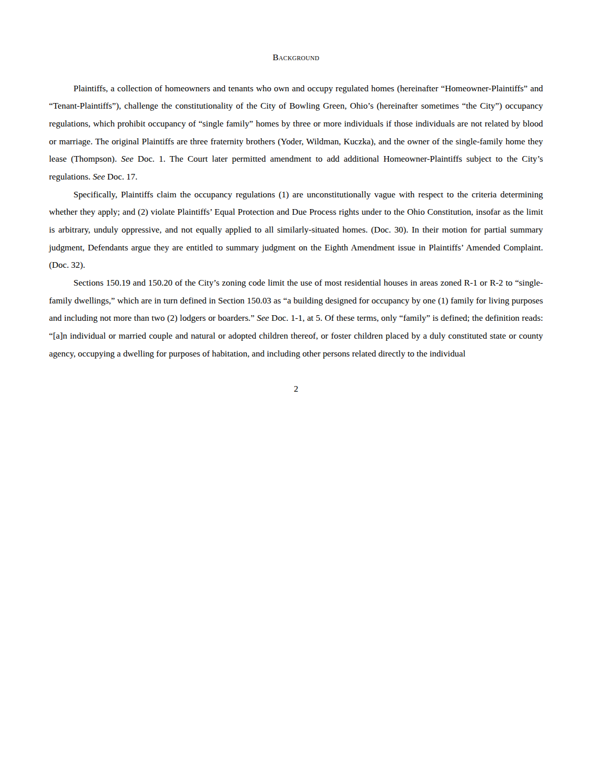Background
Plaintiffs, a collection of homeowners and tenants who own and occupy regulated homes (hereinafter “Homeowner-Plaintiffs” and “Tenant-Plaintiffs”), challenge the constitutionality of the City of Bowling Green, Ohio’s (hereinafter sometimes “the City”) occupancy regulations, which prohibit occupancy of “single family” homes by three or more individuals if those individuals are not related by blood or marriage. The original Plaintiffs are three fraternity brothers (Yoder, Wildman, Kuczka), and the owner of the single-family home they lease (Thompson). See Doc. 1. The Court later permitted amendment to add additional Homeowner-Plaintiffs subject to the City’s regulations. See Doc. 17.
Specifically, Plaintiffs claim the occupancy regulations (1) are unconstitutionally vague with respect to the criteria determining whether they apply; and (2) violate Plaintiffs’ Equal Protection and Due Process rights under to the Ohio Constitution, insofar as the limit is arbitrary, unduly oppressive, and not equally applied to all similarly-situated homes. (Doc. 30). In their motion for partial summary judgment, Defendants argue they are entitled to summary judgment on the Eighth Amendment issue in Plaintiffs’ Amended Complaint. (Doc. 32).
Sections 150.19 and 150.20 of the City’s zoning code limit the use of most residential houses in areas zoned R-1 or R-2 to “single-family dwellings,” which are in turn defined in Section 150.03 as “a building designed for occupancy by one (1) family for living purposes and including not more than two (2) lodgers or boarders.” See Doc. 1-1, at 5. Of these terms, only “family” is defined; the definition reads: “[a]n individual or married couple and natural or adopted children thereof, or foster children placed by a duly constituted state or county agency, occupying a dwelling for purposes of habitation, and including other persons related directly to the individual
2